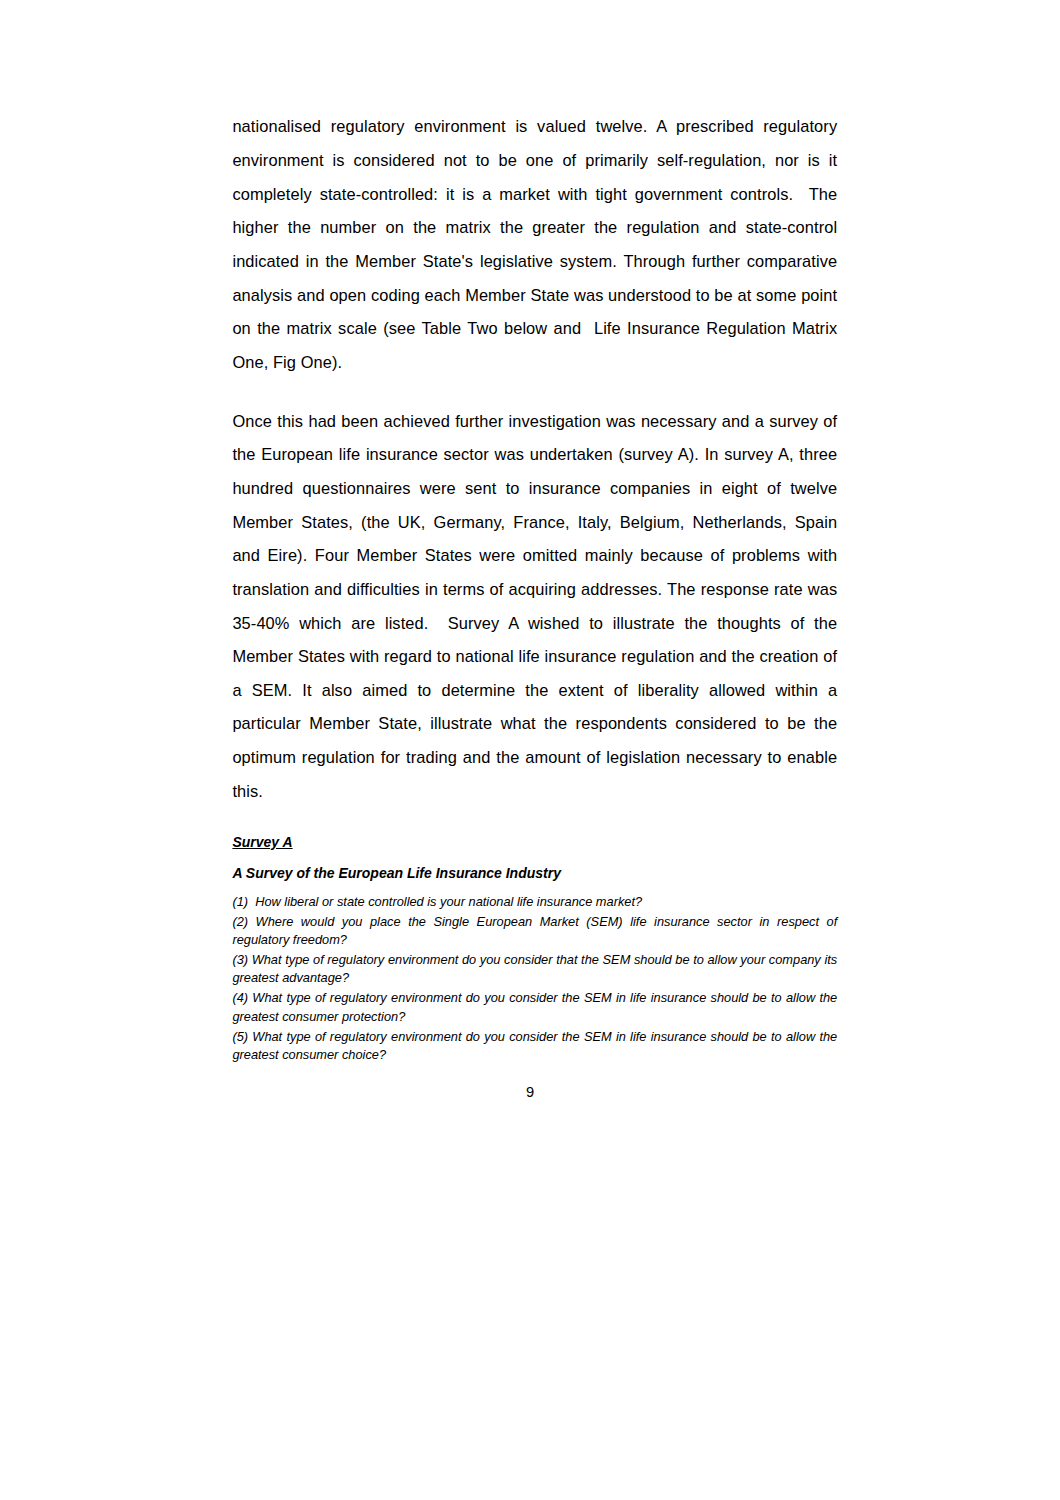nationalised regulatory environment is valued twelve. A prescribed regulatory environment is considered not to be one of primarily self-regulation, nor is it completely state-controlled: it is a market with tight government controls. The higher the number on the matrix the greater the regulation and state-control indicated in the Member State's legislative system. Through further comparative analysis and open coding each Member State was understood to be at some point on the matrix scale (see Table Two below and Life Insurance Regulation Matrix One, Fig One).
Once this had been achieved further investigation was necessary and a survey of the European life insurance sector was undertaken (survey A). In survey A, three hundred questionnaires were sent to insurance companies in eight of twelve Member States, (the UK, Germany, France, Italy, Belgium, Netherlands, Spain and Eire). Four Member States were omitted mainly because of problems with translation and difficulties in terms of acquiring addresses. The response rate was 35-40% which are listed. Survey A wished to illustrate the thoughts of the Member States with regard to national life insurance regulation and the creation of a SEM. It also aimed to determine the extent of liberality allowed within a particular Member State, illustrate what the respondents considered to be the optimum regulation for trading and the amount of legislation necessary to enable this.
Survey A
A Survey of the European Life Insurance Industry
(1) How liberal or state controlled is your national life insurance market?
(2) Where would you place the Single European Market (SEM) life insurance sector in respect of regulatory freedom?
(3) What type of regulatory environment do you consider that the SEM should be to allow your company its greatest advantage?
(4) What type of regulatory environment do you consider the SEM in life insurance should be to allow the greatest consumer protection?
(5) What type of regulatory environment do you consider the SEM in life insurance should be to allow the greatest consumer choice?
9